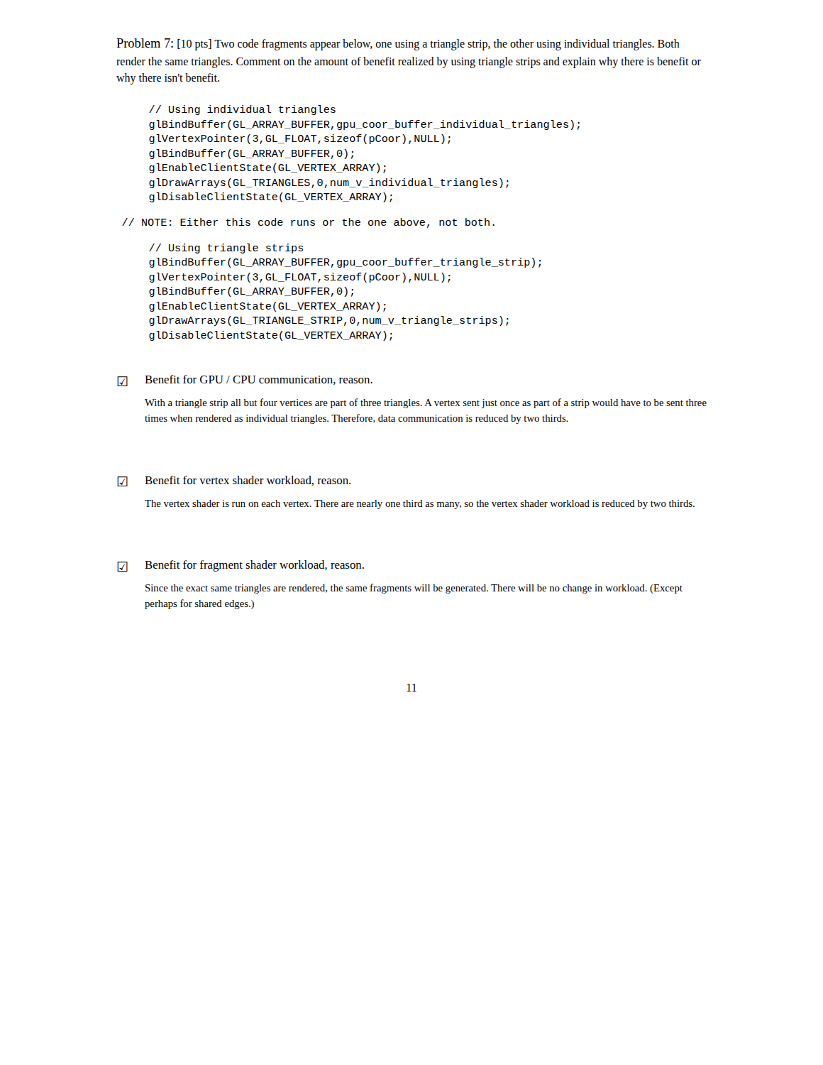Problem 7: [10 pts] Two code fragments appear below, one using a triangle strip, the other using individual triangles. Both render the same triangles. Comment on the amount of benefit realized by using triangle strips and explain why there is benefit or why there isn't benefit.
// Using individual triangles
glBindBuffer(GL_ARRAY_BUFFER,gpu_coor_buffer_individual_triangles);
glVertexPointer(3,GL_FLOAT,sizeof(pCoor),NULL);
glBindBuffer(GL_ARRAY_BUFFER,0);
glEnableClientState(GL_VERTEX_ARRAY);
glDrawArrays(GL_TRIANGLES,0,num_v_individual_triangles);
glDisableClientState(GL_VERTEX_ARRAY);
// NOTE: Either this code runs or the one above, not both.
// Using triangle strips
glBindBuffer(GL_ARRAY_BUFFER,gpu_coor_buffer_triangle_strip);
glVertexPointer(3,GL_FLOAT,sizeof(pCoor),NULL);
glBindBuffer(GL_ARRAY_BUFFER,0);
glEnableClientState(GL_VERTEX_ARRAY);
glDrawArrays(GL_TRIANGLE_STRIP,0,num_v_triangle_strips);
glDisableClientState(GL_VERTEX_ARRAY);
☑
Benefit for GPU / CPU communication, reason.
With a triangle strip all but four vertices are part of three triangles. A vertex sent just once as part of a strip would have to be sent three times when rendered as individual triangles. Therefore, data communication is reduced by two thirds.
☑
Benefit for vertex shader workload, reason.
The vertex shader is run on each vertex. There are nearly one third as many, so the vertex shader workload is reduced by two thirds.
☑
Benefit for fragment shader workload, reason.
Since the exact same triangles are rendered, the same fragments will be generated. There will be no change in workload. (Except perhaps for shared edges.)
11